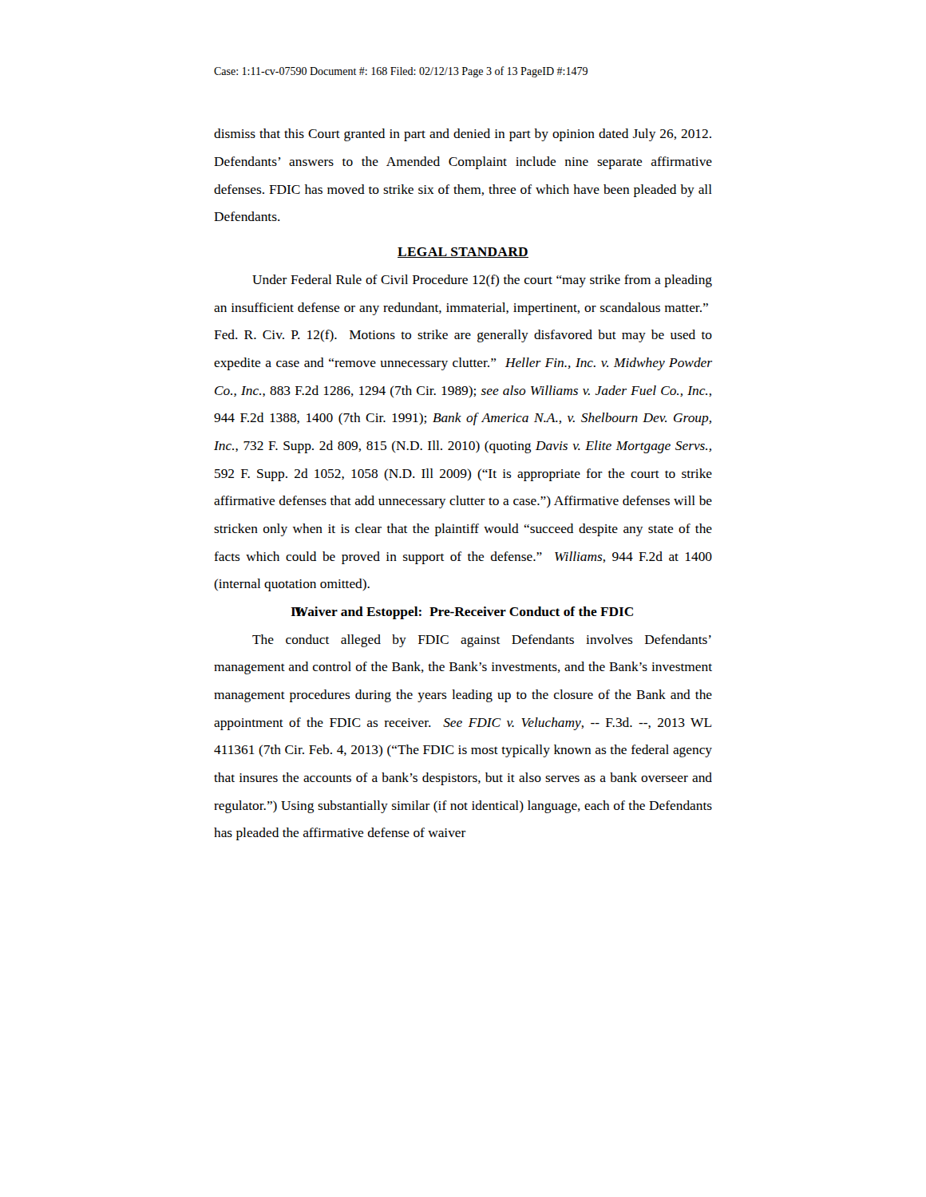Case: 1:11-cv-07590 Document #: 168 Filed: 02/12/13 Page 3 of 13 PageID #:1479
dismiss that this Court granted in part and denied in part by opinion dated July 26, 2012. Defendants’ answers to the Amended Complaint include nine separate affirmative defenses. FDIC has moved to strike six of them, three of which have been pleaded by all Defendants.
LEGAL STANDARD
Under Federal Rule of Civil Procedure 12(f) the court “may strike from a pleading an insufficient defense or any redundant, immaterial, impertinent, or scandalous matter.” Fed. R. Civ. P. 12(f). Motions to strike are generally disfavored but may be used to expedite a case and “remove unnecessary clutter.” Heller Fin., Inc. v. Midwhey Powder Co., Inc., 883 F.2d 1286, 1294 (7th Cir. 1989); see also Williams v. Jader Fuel Co., Inc., 944 F.2d 1388, 1400 (7th Cir. 1991); Bank of America N.A., v. Shelbourn Dev. Group, Inc., 732 F. Supp. 2d 809, 815 (N.D. Ill. 2010) (quoting Davis v. Elite Mortgage Servs., 592 F. Supp. 2d 1052, 1058 (N.D. Ill 2009) (“It is appropriate for the court to strike affirmative defenses that add unnecessary clutter to a case.”) Affirmative defenses will be stricken only when it is clear that the plaintiff would “succeed despite any state of the facts which could be proved in support of the defense.” Williams, 944 F.2d at 1400 (internal quotation omitted).
II. Waiver and Estoppel: Pre-Receiver Conduct of the FDIC
The conduct alleged by FDIC against Defendants involves Defendants’ management and control of the Bank, the Bank’s investments, and the Bank’s investment management procedures during the years leading up to the closure of the Bank and the appointment of the FDIC as receiver. See FDIC v. Veluchamy, -- F.3d. --, 2013 WL 411361 (7th Cir. Feb. 4, 2013) (“The FDIC is most typically known as the federal agency that insures the accounts of a bank’s despistors, but it also serves as a bank overseer and regulator.”) Using substantially similar (if not identical) language, each of the Defendants has pleaded the affirmative defense of waiver